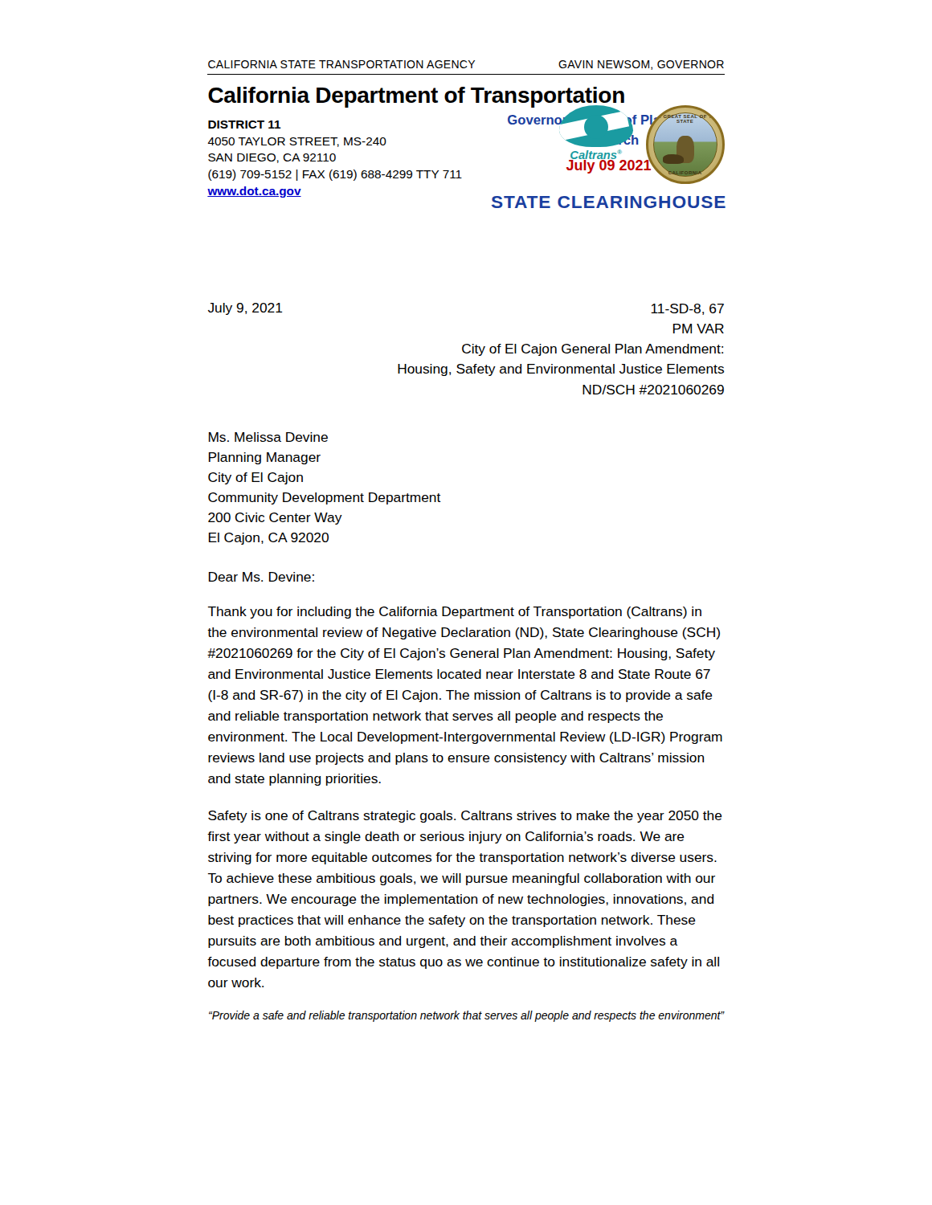CALIFORNIA STATE TRANSPORTATION AGENCY GAVIN NEWSOM, GOVERNOR
California Department of Transportation
DISTRICT 11
4050 TAYLOR STREET, MS-240
SAN DIEGO, CA 92110
(619) 709-5152 | FAX (619) 688-4299 TTY 711
www.dot.ca.gov
Governor’s Office of Planning & Research
July 09 2021
STATE CLEARINGHOUSE
Caltrans®
THE GREAT SEAL OF THE STATE
CALIFORNIA
July 9, 2021
11-SD-8, 67
PM VAR
City of El Cajon General Plan Amendment:
Housing, Safety and Environmental Justice Elements
ND/SCH #2021060269
Ms. Melissa Devine
Planning Manager
City of El Cajon
Community Development Department
200 Civic Center Way
El Cajon, CA 92020
Dear Ms. Devine:
Thank you for including the California Department of Transportation (Caltrans) in the environmental review of Negative Declaration (ND), State Clearinghouse (SCH) #2021060269 for the City of El Cajon’s General Plan Amendment: Housing, Safety and Environmental Justice Elements located near Interstate 8 and State Route 67 (I-8 and SR-67) in the city of El Cajon. The mission of Caltrans is to provide a safe and reliable transportation network that serves all people and respects the environment. The Local Development-Intergovernmental Review (LD-IGR) Program reviews land use projects and plans to ensure consistency with Caltrans’ mission and state planning priorities.
Safety is one of Caltrans strategic goals. Caltrans strives to make the year 2050 the first year without a single death or serious injury on California’s roads. We are striving for more equitable outcomes for the transportation network’s diverse users. To achieve these ambitious goals, we will pursue meaningful collaboration with our partners. We encourage the implementation of new technologies, innovations, and best practices that will enhance the safety on the transportation network. These pursuits are both ambitious and urgent, and their accomplishment involves a focused departure from the status quo as we continue to institutionalize safety in all our work.
“Provide a safe and reliable transportation network that serves all people and respects the environment”